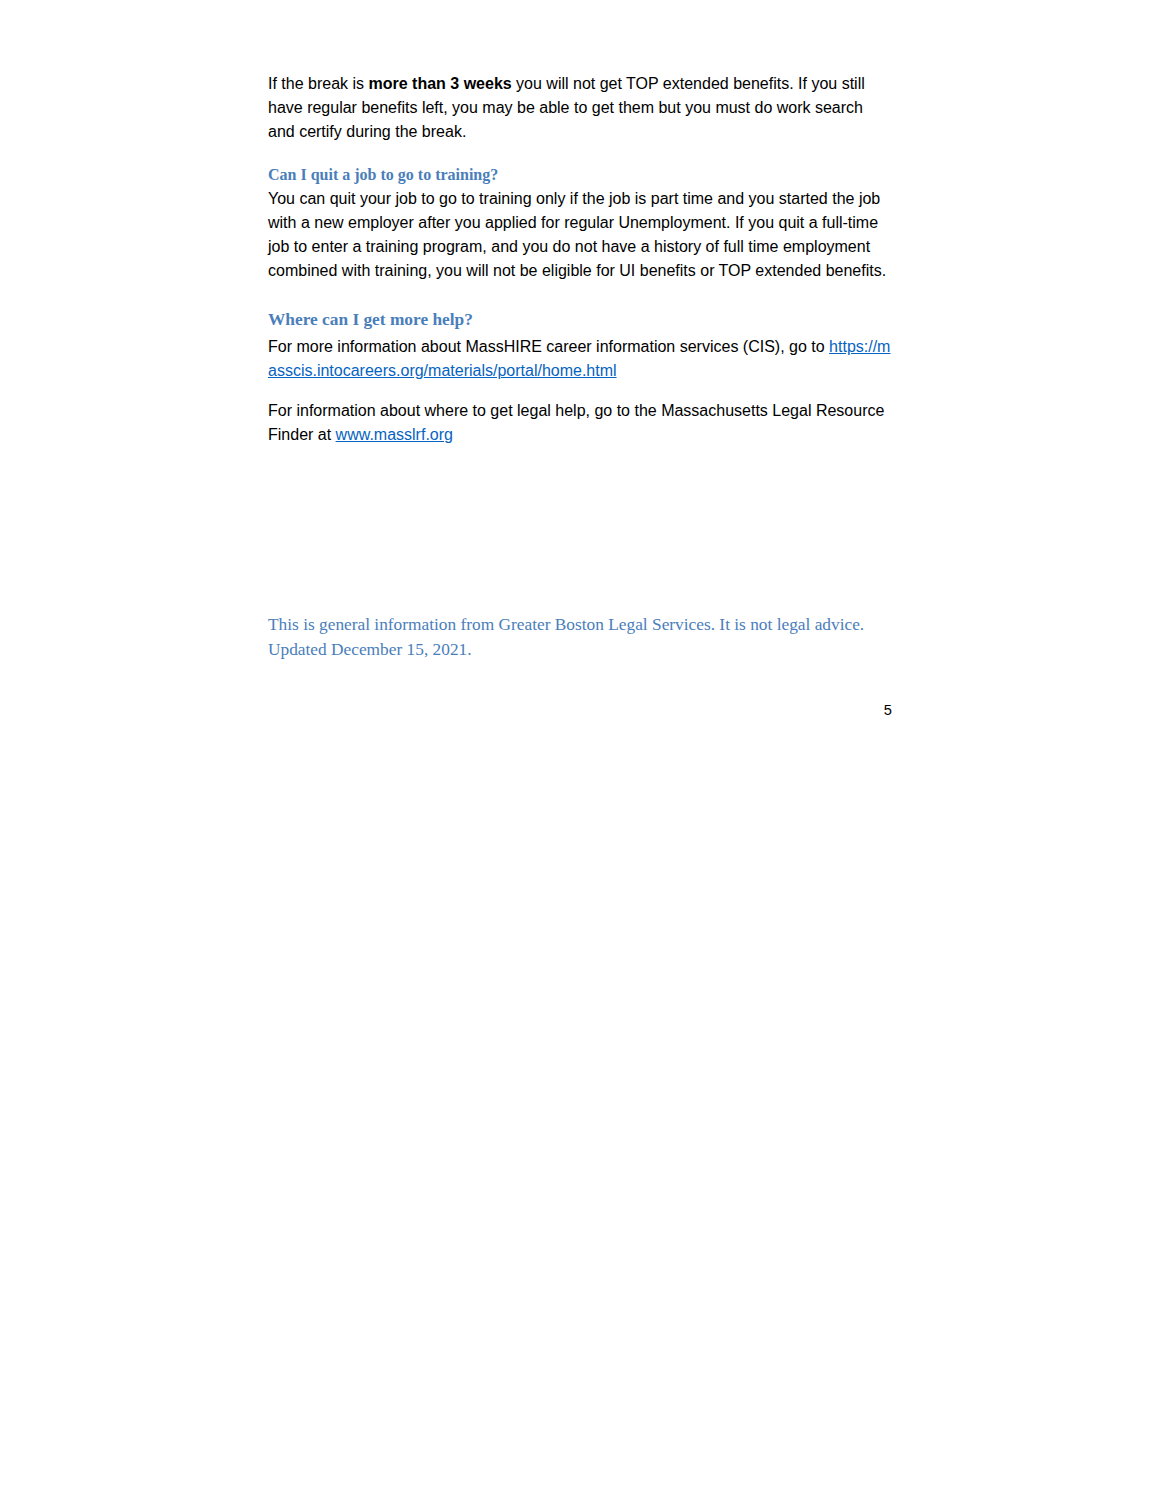If the break is more than 3 weeks you will not get TOP extended benefits. If you still have regular benefits left, you may be able to get them but you must do work search and certify during the break.
Can I quit a job to go to training?
You can quit your job to go to training only if the job is part time and you started the job with a new employer after you applied for regular Unemployment. If you quit a full-time job to enter a training program, and you do not have a history of full time employment combined with training, you will not be eligible for UI benefits or TOP extended benefits.
Where can I get more help?
For more information about MassHIRE career information services (CIS), go to https://masscis.intocareers.org/materials/portal/home.html
For information about where to get legal help, go to the Massachusetts Legal Resource Finder at www.masslrf.org
This is general information from Greater Boston Legal Services. It is not legal advice. Updated December 15, 2021.
5